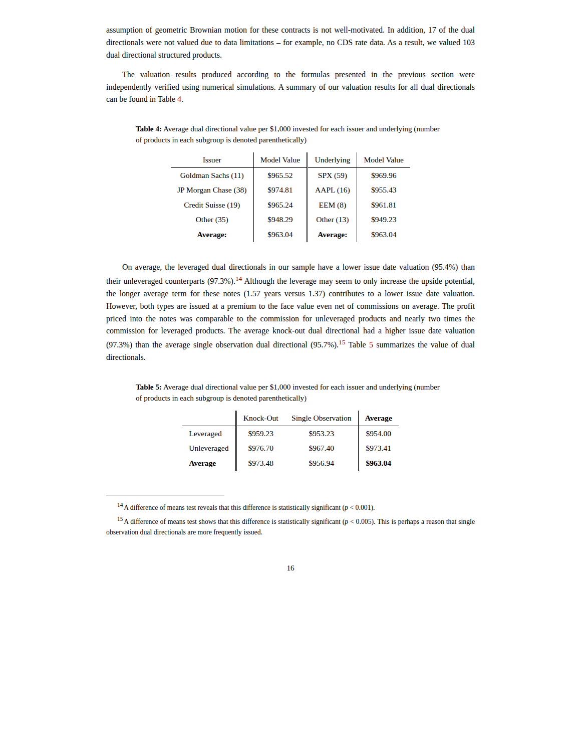assumption of geometric Brownian motion for these contracts is not well-motivated. In addition, 17 of the dual directionals were not valued due to data limitations – for example, no CDS rate data. As a result, we valued 103 dual directional structured products.
The valuation results produced according to the formulas presented in the previous section were independently verified using numerical simulations. A summary of our valuation results for all dual directionals can be found in Table 4.
Table 4: Average dual directional value per $1,000 invested for each issuer and underlying (number of products in each subgroup is denoted parenthetically)
| Issuer | Model Value | Underlying | Model Value |
| --- | --- | --- | --- |
| Goldman Sachs (11) | $965.52 | SPX (59) | $969.96 |
| JP Morgan Chase (38) | $974.81 | AAPL (16) | $955.43 |
| Credit Suisse (19) | $965.24 | EEM (8) | $961.81 |
| Other (35) | $948.29 | Other (13) | $949.23 |
| Average: | $963.04 | Average: | $963.04 |
On average, the leveraged dual directionals in our sample have a lower issue date valuation (95.4%) than their unleveraged counterparts (97.3%).14 Although the leverage may seem to only increase the upside potential, the longer average term for these notes (1.57 years versus 1.37) contributes to a lower issue date valuation. However, both types are issued at a premium to the face value even net of commissions on average. The profit priced into the notes was comparable to the commission for unleveraged products and nearly two times the commission for leveraged products. The average knock-out dual directional had a higher issue date valuation (97.3%) than the average single observation dual directional (95.7%).15 Table 5 summarizes the value of dual directionals.
Table 5: Average dual directional value per $1,000 invested for each issuer and underlying (number of products in each subgroup is denoted parenthetically)
| | Knock-Out | Single Observation | Average |
| --- | --- | --- | --- |
| Leveraged | $959.23 | $953.23 | $954.00 |
| Unleveraged | $976.70 | $967.40 | $973.41 |
| Average | $973.48 | $956.94 | $963.04 |
14A difference of means test reveals that this difference is statistically significant (p < 0.001).
15A difference of means test shows that this difference is statistically significant (p < 0.005). This is perhaps a reason that single observation dual directionals are more frequently issued.
16